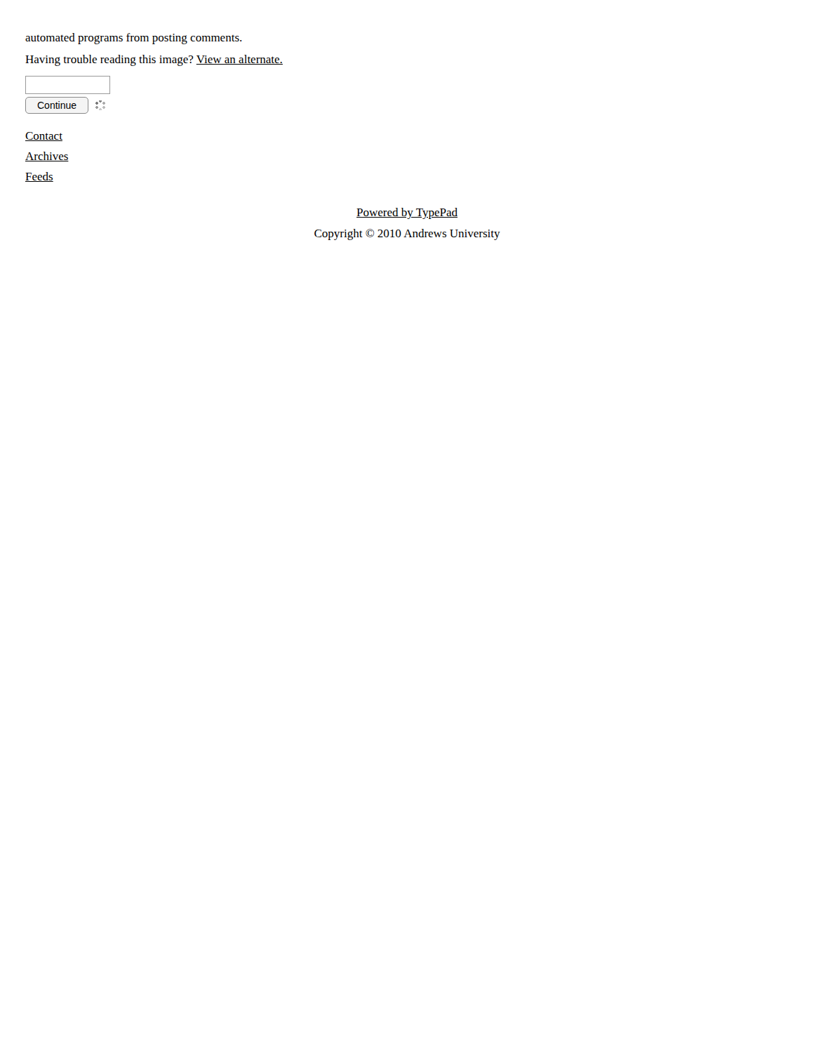automated programs from posting comments.
Having trouble reading this image? View an alternate.
Continue
Contact
Archives
Feeds
Powered by TypePad
Copyright © 2010 Andrews University